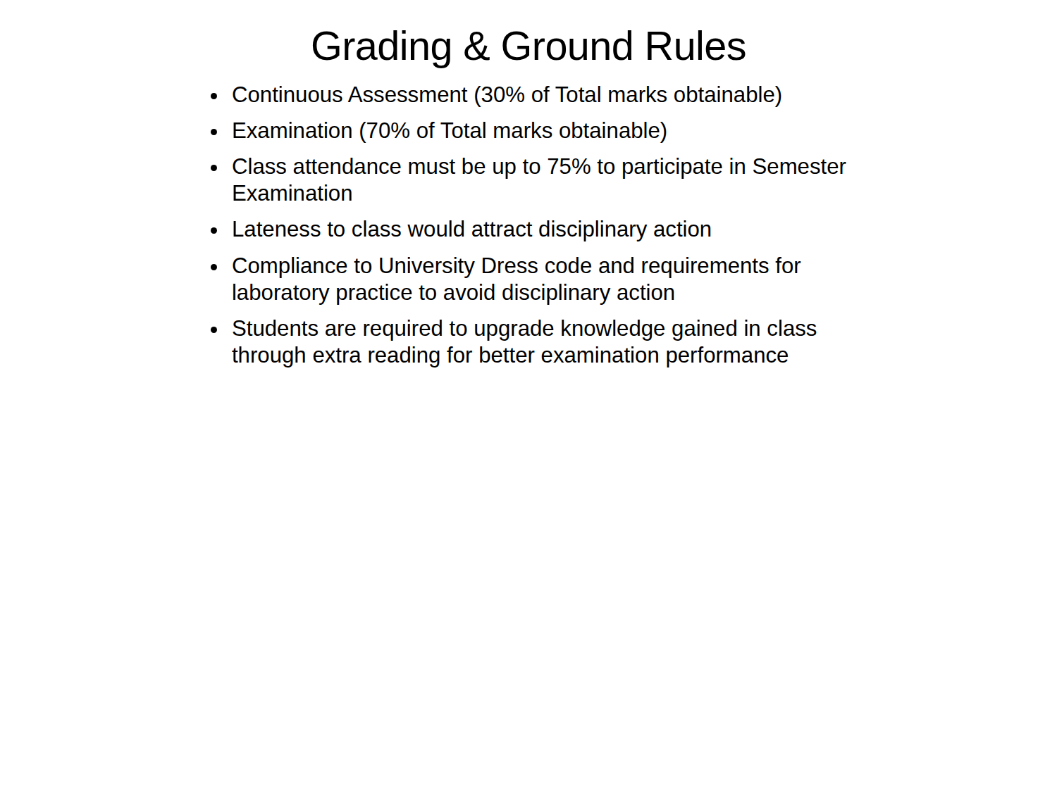Grading & Ground Rules
Continuous Assessment (30% of Total marks obtainable)
Examination (70% of Total marks obtainable)
Class attendance must be up to 75% to participate in Semester Examination
Lateness to class would attract disciplinary action
Compliance to University Dress code and requirements for laboratory practice to avoid disciplinary action
Students are required to upgrade knowledge gained in class through extra reading for better examination performance